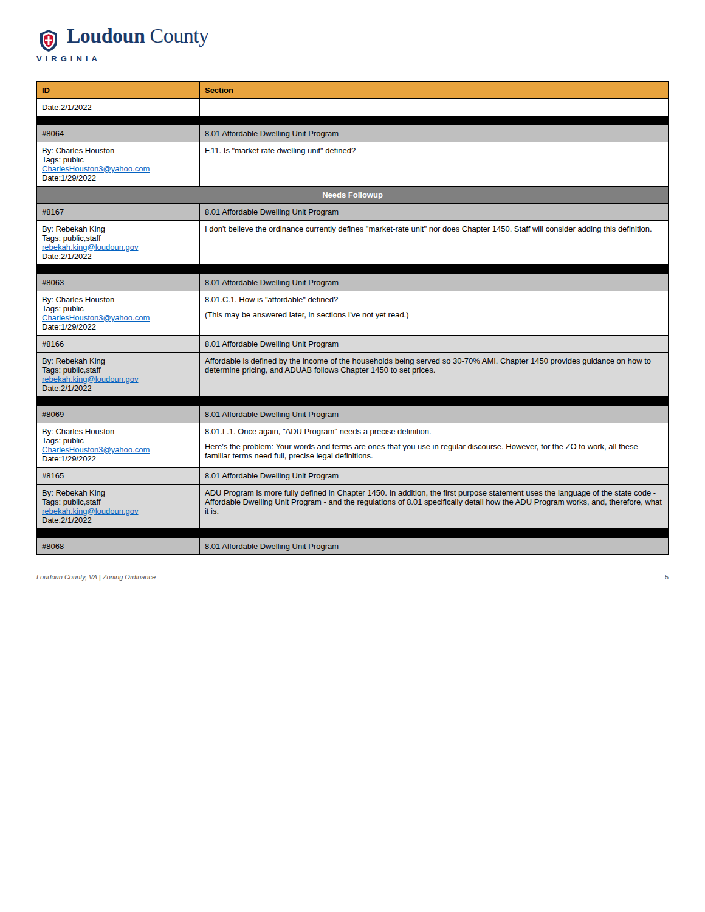Loudoun County
VIRGINIA
| ID | Section |
| --- | --- |
| Date:2/1/2022 | |
| #8064 | 8.01 Affordable Dwelling Unit Program |
| By: Charles Houston Tags: public CharlesHouston3@yahoo.com Date:1/29/2022 | F.11. Is "market rate dwelling unit" defined? |
| Needs Followup |
| #8167 | 8.01 Affordable Dwelling Unit Program |
| By: Rebekah King Tags: public,staff rebekah.king@loudoun.gov Date:2/1/2022 | I don't believe the ordinance currently defines "market-rate unit" nor does Chapter 1450. Staff will consider adding this definition. |
| #8063 | 8.01 Affordable Dwelling Unit Program |
| By: Charles Houston Tags: public CharlesHouston3@yahoo.com Date:1/29/2022 | 8.01.C.1. How is "affordable" defined? (This may be answered later, in sections I've not yet read.) |
| #8166 | 8.01 Affordable Dwelling Unit Program |
| By: Rebekah King Tags: public,staff rebekah.king@loudoun.gov Date:2/1/2022 | Affordable is defined by the income of the households being served so 30-70% AMI. Chapter 1450 provides guidance on how to determine pricing, and ADUAB follows Chapter 1450 to set prices. |
| #8069 | 8.01 Affordable Dwelling Unit Program |
| By: Charles Houston Tags: public CharlesHouston3@yahoo.com Date:1/29/2022 | 8.01.L.1. Once again, "ADU Program" needs a precise definition. Here's the problem: Your words and terms are ones that you use in regular discourse. However, for the ZO to work, all these familiar terms need full, precise legal definitions. |
| #8165 | 8.01 Affordable Dwelling Unit Program |
| By: Rebekah King Tags: public,staff rebekah.king@loudoun.gov Date:2/1/2022 | ADU Program is more fully defined in Chapter 1450. In addition, the first purpose statement uses the language of the state code - Affordable Dwelling Unit Program - and the regulations of 8.01 specifically detail how the ADU Program works, and, therefore, what it is. |
| #8068 | 8.01 Affordable Dwelling Unit Program |
Loudoun County, VA | Zoning Ordinance 5